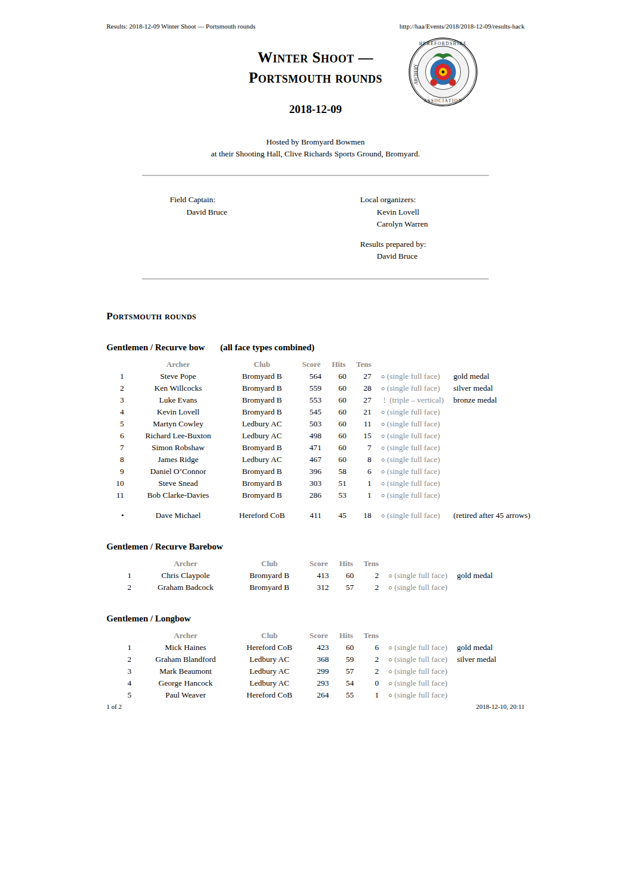Results: 2018-12-09 Winter Shoot — Portsmouth rounds
http://haa/Events/2018/2018-12-09/results-hack
HEREFORDSHIRE ASSOCIATION ARCHERY
Winter Shoot —
Portsmouth rounds
2018-12-09
Hosted by Bromyard Bowmen
at their Shooting Hall, Clive Richards Sports Ground, Bromyard.
Field Captain:
David Bruce
Local organizers:
Kevin Lovell
Carolyn Warren
Results prepared by:
David Bruce
Portsmouth rounds
Gentlemen / Recurve bow (all face types combined)
| | Archer | Club | Score | Hits | Tens | | |
| --- | --- | --- | --- | --- | --- | --- | --- |
| 1 | Steve Pope | Bromyard B | 564 | 60 | 27 | ○ (single full face) | gold medal |
| 2 | Ken Willcocks | Bromyard B | 559 | 60 | 28 | ○ (single full face) | silver medal |
| 3 | Luke Evans | Bromyard B | 553 | 60 | 27 | ⋮ (triple – vertical) | bronze medal |
| 4 | Kevin Lovell | Bromyard B | 545 | 60 | 21 | ○ (single full face) | |
| 5 | Martyn Cowley | Ledbury AC | 503 | 60 | 11 | ○ (single full face) | |
| 6 | Richard Lee-Buxton | Ledbury AC | 498 | 60 | 15 | ○ (single full face) | |
| 7 | Simon Robshaw | Bromyard B | 471 | 60 | 7 | ○ (single full face) | |
| 8 | James Ridge | Ledbury AC | 467 | 60 | 8 | ○ (single full face) | |
| 9 | Daniel O’Connor | Bromyard B | 396 | 58 | 6 | ○ (single full face) | |
| 10 | Steve Snead | Bromyard B | 303 | 51 | 1 | ○ (single full face) | |
| 11 | Bob Clarke-Davies | Bromyard B | 286 | 53 | 1 | ○ (single full face) | |
| • | Dave Michael | Hereford CoB | 411 | 45 | 18 | ○ (single full face) | (retired after 45 arrows) |
Gentlemen / Recurve Barebow
| | Archer | Club | Score | Hits | Tens | | |
| --- | --- | --- | --- | --- | --- | --- | --- |
| 1 | Chris Claypole | Bromyard B | 413 | 60 | 2 | ○ (single full face) | gold medal |
| 2 | Graham Badcock | Bromyard B | 312 | 57 | 2 | ○ (single full face) | |
Gentlemen / Longbow
| | Archer | Club | Score | Hits | Tens | | |
| --- | --- | --- | --- | --- | --- | --- | --- |
| 1 | Mick Haines | Hereford CoB | 423 | 60 | 6 | ○ (single full face) | gold medal |
| 2 | Graham Blandford | Ledbury AC | 368 | 59 | 2 | ○ (single full face) | silver medal |
| 3 | Mark Beaumont | Ledbury AC | 299 | 57 | 2 | ○ (single full face) | |
| 4 | George Hancock | Ledbury AC | 293 | 54 | 0 | ○ (single full face) | |
| 5 | Paul Weaver | Hereford CoB | 264 | 55 | 1 | ○ (single full face) | |
1 of 2
2018-12-10, 20:11